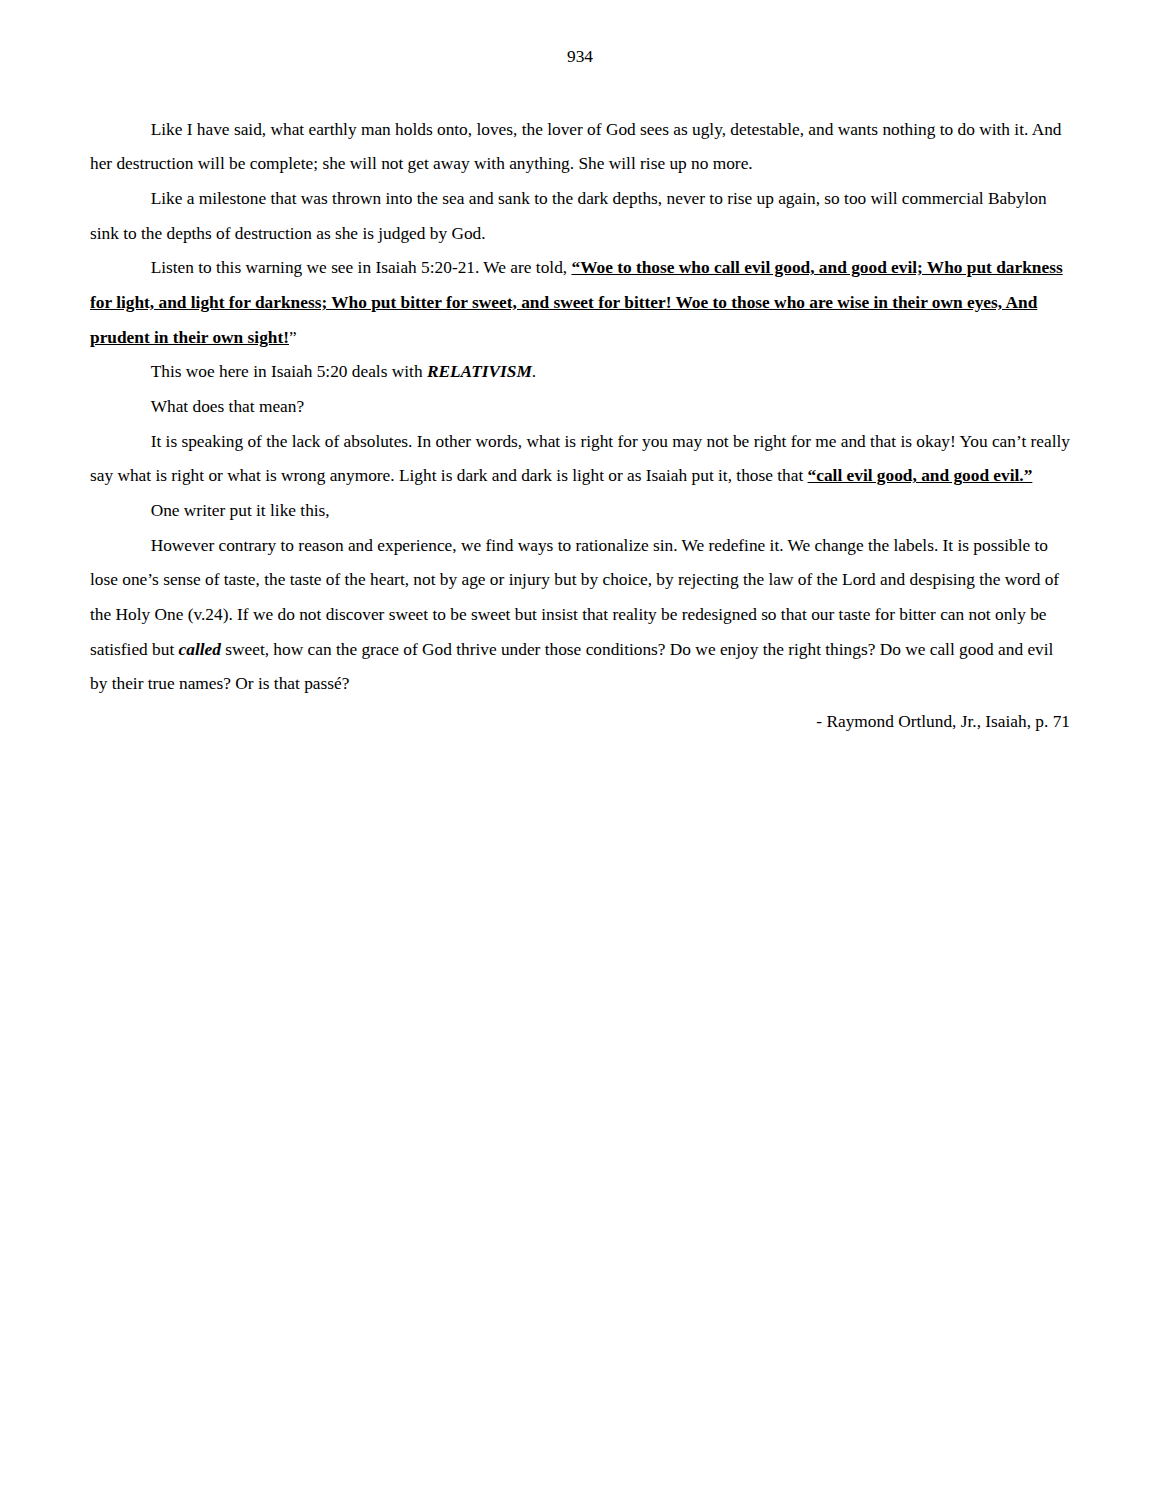934
Like I have said, what earthly man holds onto, loves, the lover of God sees as ugly, detestable, and wants nothing to do with it. And her destruction will be complete; she will not get away with anything. She will rise up no more.
Like a milestone that was thrown into the sea and sank to the dark depths, never to rise up again, so too will commercial Babylon sink to the depths of destruction as she is judged by God.
Listen to this warning we see in Isaiah 5:20-21. We are told, “Woe to those who call evil good, and good evil; Who put darkness for light, and light for darkness; Who put bitter for sweet, and sweet for bitter! Woe to those who are wise in their own eyes, And prudent in their own sight!”
This woe here in Isaiah 5:20 deals with RELATIVISM.
What does that mean?
It is speaking of the lack of absolutes. In other words, what is right for you may not be right for me and that is okay! You can’t really say what is right or what is wrong anymore. Light is dark and dark is light or as Isaiah put it, those that “call evil good, and good evil.”
One writer put it like this,
However contrary to reason and experience, we find ways to rationalize sin. We redefine it. We change the labels. It is possible to lose one’s sense of taste, the taste of the heart, not by age or injury but by choice, by rejecting the law of the Lord and despising the word of the Holy One (v.24). If we do not discover sweet to be sweet but insist that reality be redesigned so that our taste for bitter can not only be satisfied but called sweet, how can the grace of God thrive under those conditions? Do we enjoy the right things? Do we call good and evil by their true names? Or is that passé?
- Raymond Ortlund, Jr., Isaiah, p. 71